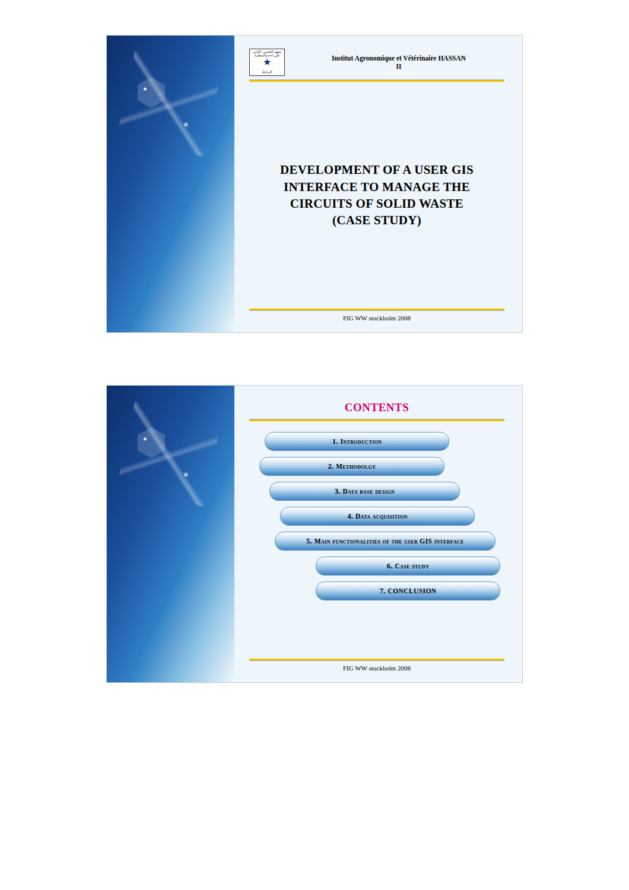معهد الحسن الثاني للزراعة والبيطرة ★ الرباط
Institut Agronomique et Vétérinaire HASSAN
II
DEVELOPMENT OF A USER GIS
INTERFACE TO MANAGE THE
CIRCUITS OF SOLID WASTE
(CASE STUDY)
FIG WW stockholm 2008
CONTENTS
1. Introduction
2. Methodolgy
3. Data base design
4. Data acquisition
5. Main functionalities of the user GIS interface
6. Case study
7. Conclusion
FIG WW stockholm 2008